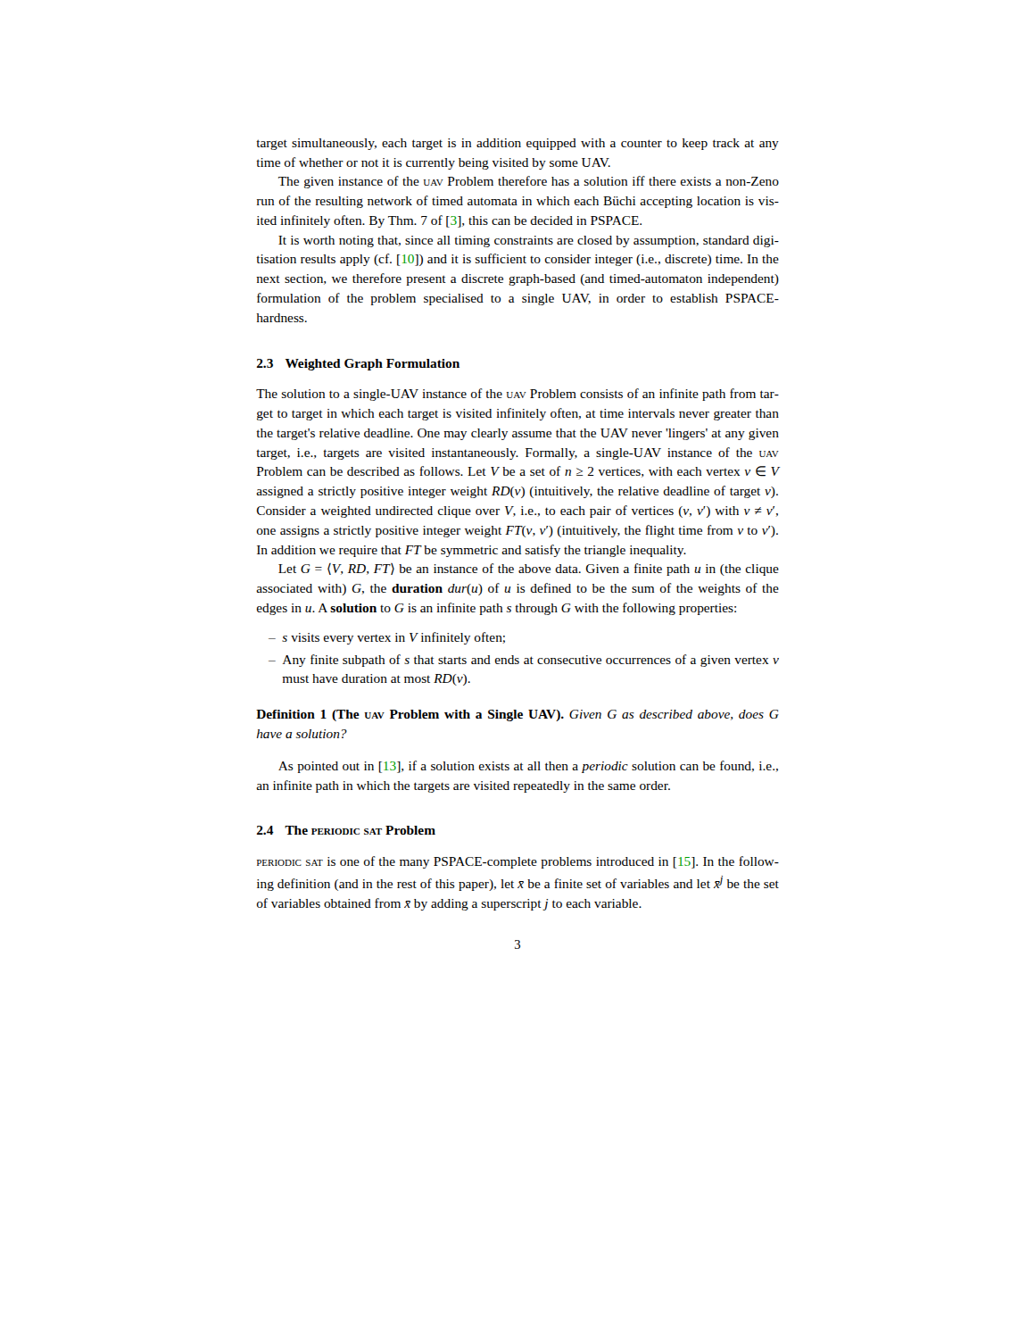target simultaneously, each target is in addition equipped with a counter to keep track at any time of whether or not it is currently being visited by some UAV.
The given instance of the uav Problem therefore has a solution iff there exists a non-Zeno run of the resulting network of timed automata in which each Büchi accepting location is visited infinitely often. By Thm. 7 of [3], this can be decided in PSPACE.
It is worth noting that, since all timing constraints are closed by assumption, standard digitisation results apply (cf. [10]) and it is sufficient to consider integer (i.e., discrete) time. In the next section, we therefore present a discrete graph-based (and timed-automaton independent) formulation of the problem specialised to a single UAV, in order to establish PSPACE-hardness.
2.3 Weighted Graph Formulation
The solution to a single-UAV instance of the uav Problem consists of an infinite path from target to target in which each target is visited infinitely often, at time intervals never greater than the target's relative deadline. One may clearly assume that the UAV never 'lingers' at any given target, i.e., targets are visited instantaneously. Formally, a single-UAV instance of the uav Problem can be described as follows. Let V be a set of n ≥ 2 vertices, with each vertex v ∈ V assigned a strictly positive integer weight RD(v) (intuitively, the relative deadline of target v). Consider a weighted undirected clique over V, i.e., to each pair of vertices (v, v′) with v ≠ v′, one assigns a strictly positive integer weight FT(v, v′) (intuitively, the flight time from v to v′). In addition we require that FT be symmetric and satisfy the triangle inequality.
Let G = ⟨V, RD, FT⟩ be an instance of the above data. Given a finite path u in (the clique associated with) G, the duration dur(u) of u is defined to be the sum of the weights of the edges in u. A solution to G is an infinite path s through G with the following properties:
s visits every vertex in V infinitely often;
Any finite subpath of s that starts and ends at consecutive occurrences of a given vertex v must have duration at most RD(v).
Definition 1 (The uav Problem with a Single UAV). Given G as described above, does G have a solution?
As pointed out in [13], if a solution exists at all then a periodic solution can be found, i.e., an infinite path in which the targets are visited repeatedly in the same order.
2.4 The periodic sat Problem
periodic sat is one of the many PSPACE-complete problems introduced in [15]. In the following definition (and in the rest of this paper), let x̄ be a finite set of variables and let x̄j be the set of variables obtained from x̄ by adding a superscript j to each variable.
3